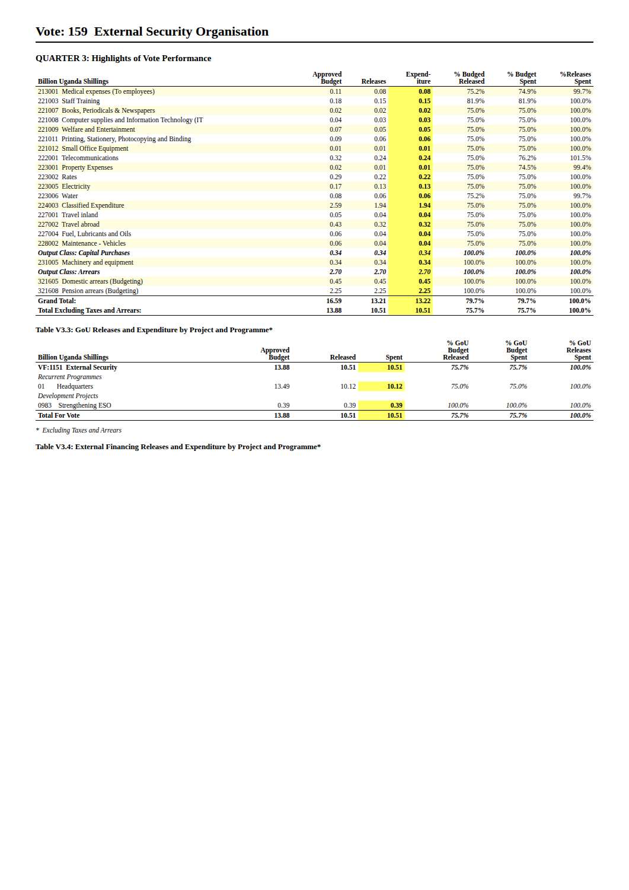Vote: 159 External Security Organisation
QUARTER 3: Highlights of Vote Performance
| Billion Uganda Shillings | Approved Budget | Releases | Expend- iture | % Budged Released | % Budget Spent | %Releases Spent |
| --- | --- | --- | --- | --- | --- | --- |
| 213001 Medical expenses (To employees) | 0.11 | 0.08 | 0.08 | 75.2% | 74.9% | 99.7% |
| 221003 Staff Training | 0.18 | 0.15 | 0.15 | 81.9% | 81.9% | 100.0% |
| 221007 Books, Periodicals & Newspapers | 0.02 | 0.02 | 0.02 | 75.0% | 75.0% | 100.0% |
| 221008 Computer supplies and Information Technology (IT | 0.04 | 0.03 | 0.03 | 75.0% | 75.0% | 100.0% |
| 221009 Welfare and Entertainment | 0.07 | 0.05 | 0.05 | 75.0% | 75.0% | 100.0% |
| 221011 Printing, Stationery, Photocopying and Binding | 0.09 | 0.06 | 0.06 | 75.0% | 75.0% | 100.0% |
| 221012 Small Office Equipment | 0.01 | 0.01 | 0.01 | 75.0% | 75.0% | 100.0% |
| 222001 Telecommunications | 0.32 | 0.24 | 0.24 | 75.0% | 76.2% | 101.5% |
| 223001 Property Expenses | 0.02 | 0.01 | 0.01 | 75.0% | 74.5% | 99.4% |
| 223002 Rates | 0.29 | 0.22 | 0.22 | 75.0% | 75.0% | 100.0% |
| 223005 Electricity | 0.17 | 0.13 | 0.13 | 75.0% | 75.0% | 100.0% |
| 223006 Water | 0.08 | 0.06 | 0.06 | 75.2% | 75.0% | 99.7% |
| 224003 Classified Expenditure | 2.59 | 1.94 | 1.94 | 75.0% | 75.0% | 100.0% |
| 227001 Travel inland | 0.05 | 0.04 | 0.04 | 75.0% | 75.0% | 100.0% |
| 227002 Travel abroad | 0.43 | 0.32 | 0.32 | 75.0% | 75.0% | 100.0% |
| 227004 Fuel, Lubricants and Oils | 0.06 | 0.04 | 0.04 | 75.0% | 75.0% | 100.0% |
| 228002 Maintenance - Vehicles | 0.06 | 0.04 | 0.04 | 75.0% | 75.0% | 100.0% |
| Output Class: Capital Purchases | 0.34 | 0.34 | 0.34 | 100.0% | 100.0% | 100.0% |
| 231005 Machinery and equipment | 0.34 | 0.34 | 0.34 | 100.0% | 100.0% | 100.0% |
| Output Class: Arrears | 2.70 | 2.70 | 2.70 | 100.0% | 100.0% | 100.0% |
| 321605 Domestic arrears (Budgeting) | 0.45 | 0.45 | 0.45 | 100.0% | 100.0% | 100.0% |
| 321608 Pension arrears (Budgeting) | 2.25 | 2.25 | 2.25 | 100.0% | 100.0% | 100.0% |
| Grand Total: | 16.59 | 13.21 | 13.22 | 79.7% | 79.7% | 100.0% |
| Total Excluding Taxes and Arrears: | 13.88 | 10.51 | 10.51 | 75.7% | 75.7% | 100.0% |
Table V3.3: GoU Releases and Expenditure by Project and Programme*
| Billion Uganda Shillings | Approved Budget | Released | Spent | % GoU Budget Released | % GoU Budget Spent | % GoU Releases Spent |
| --- | --- | --- | --- | --- | --- | --- |
| VF:1151 External Security | 13.88 | 10.51 | 10.51 | 75.7% | 75.7% | 100.0% |
| Recurrent Programmes | | | | | | |
| 01 Headquarters | 13.49 | 10.12 | 10.12 | 75.0% | 75.0% | 100.0% |
| Development Projects | | | | | | |
| 0983 Strengthening ESO | 0.39 | 0.39 | 0.39 | 100.0% | 100.0% | 100.0% |
| Total For Vote | 13.88 | 10.51 | 10.51 | 75.7% | 75.7% | 100.0% |
* Excluding Taxes and Arrears
Table V3.4: External Financing Releases and Expenditure by Project and Programme*